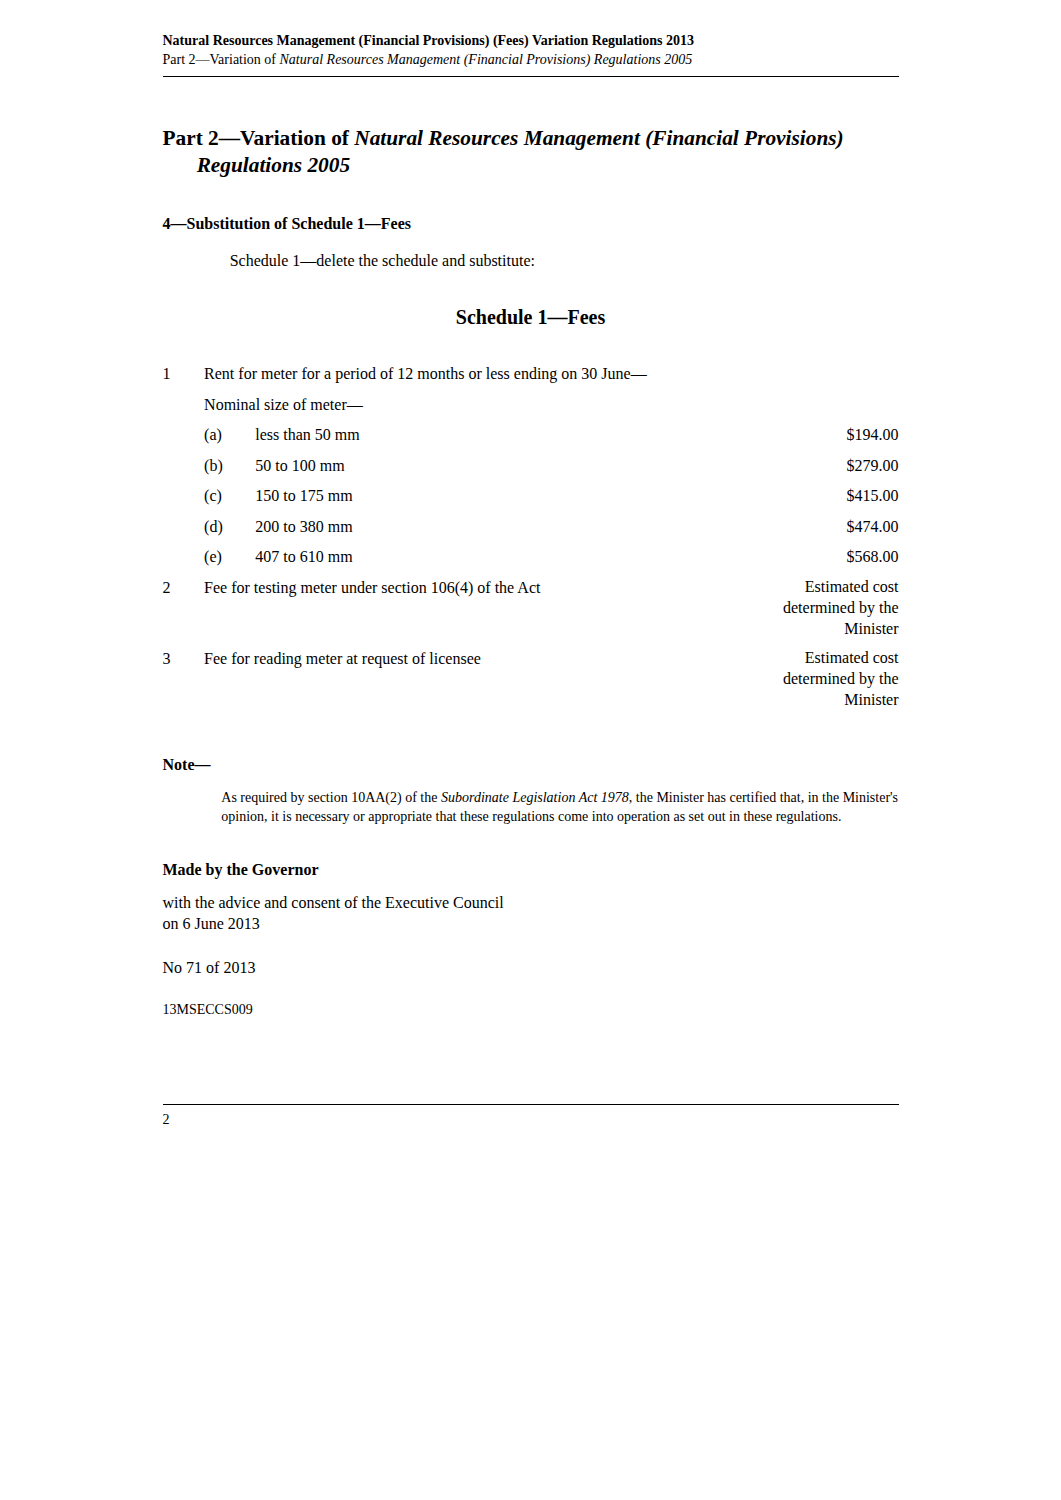Natural Resources Management (Financial Provisions) (Fees) Variation Regulations 2013
Part 2—Variation of Natural Resources Management (Financial Provisions) Regulations 2005
Part 2—Variation of Natural Resources Management (Financial Provisions) Regulations 2005
4—Substitution of Schedule 1—Fees
Schedule 1—delete the schedule and substitute:
Schedule 1—Fees
| 1 | Rent for meter for a period of 12 months or less ending on 30 June— | |
| | Nominal size of meter— | |
| | (a) | less than 50 mm | $194.00 |
| | (b) | 50 to 100 mm | $279.00 |
| | (c) | 150 to 175 mm | $415.00 |
| | (d) | 200 to 380 mm | $474.00 |
| | (e) | 407 to 610 mm | $568.00 |
| 2 | Fee for testing meter under section 106(4) of the Act | Estimated cost determined by the Minister |
| 3 | Fee for reading meter at request of licensee | Estimated cost determined by the Minister |
Note—
As required by section 10AA(2) of the Subordinate Legislation Act 1978, the Minister has certified that, in the Minister's opinion, it is necessary or appropriate that these regulations come into operation as set out in these regulations.
Made by the Governor
with the advice and consent of the Executive Council
on 6 June 2013
No 71 of 2013
13MSECCS009
2